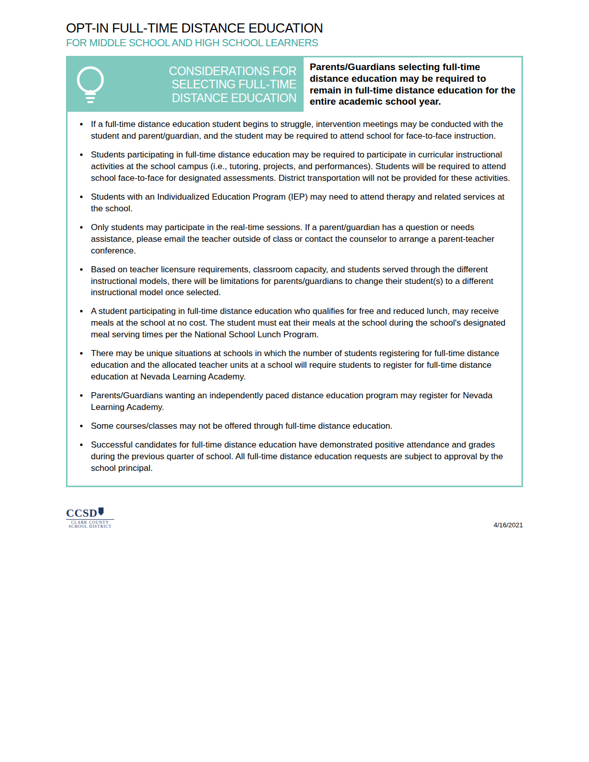OPT-IN FULL-TIME DISTANCE EDUCATION
FOR MIDDLE SCHOOL AND HIGH SCHOOL LEARNERS
CONSIDERATIONS FOR
SELECTING FULL-TIME
DISTANCE EDUCATION
Parents/Guardians selecting full-time distance education may be required to remain in full-time distance education for the entire academic school year.
If a full-time distance education student begins to struggle, intervention meetings may be conducted with the student and parent/guardian, and the student may be required to attend school for face-to-face instruction.
Students participating in full-time distance education may be required to participate in curricular instructional activities at the school campus (i.e., tutoring, projects, and performances). Students will be required to attend school face-to-face for designated assessments. District transportation will not be provided for these activities.
Students with an Individualized Education Program (IEP) may need to attend therapy and related services at the school.
Only students may participate in the real-time sessions. If a parent/guardian has a question or needs assistance, please email the teacher outside of class or contact the counselor to arrange a parent-teacher conference.
Based on teacher licensure requirements, classroom capacity, and students served through the different instructional models, there will be limitations for parents/guardians to change their student(s) to a different instructional model once selected.
A student participating in full-time distance education who qualifies for free and reduced lunch, may receive meals at the school at no cost. The student must eat their meals at the school during the school's designated meal serving times per the National School Lunch Program.
There may be unique situations at schools in which the number of students registering for full-time distance education and the allocated teacher units at a school will require students to register for full-time distance education at Nevada Learning Academy.
Parents/Guardians wanting an independently paced distance education program may register for Nevada Learning Academy.
Some courses/classes may not be offered through full-time distance education.
Successful candidates for full-time distance education have demonstrated positive attendance and grades during the previous quarter of school. All full-time distance education requests are subject to approval by the school principal.
CCSD
CLARK COUNTY
SCHOOL DISTRICT
4/16/2021